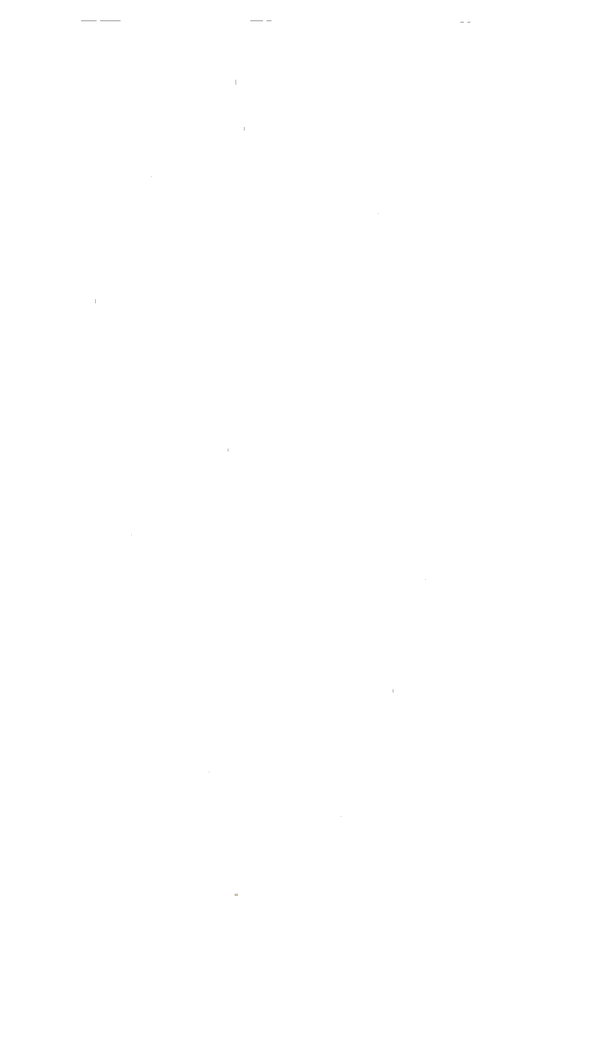“